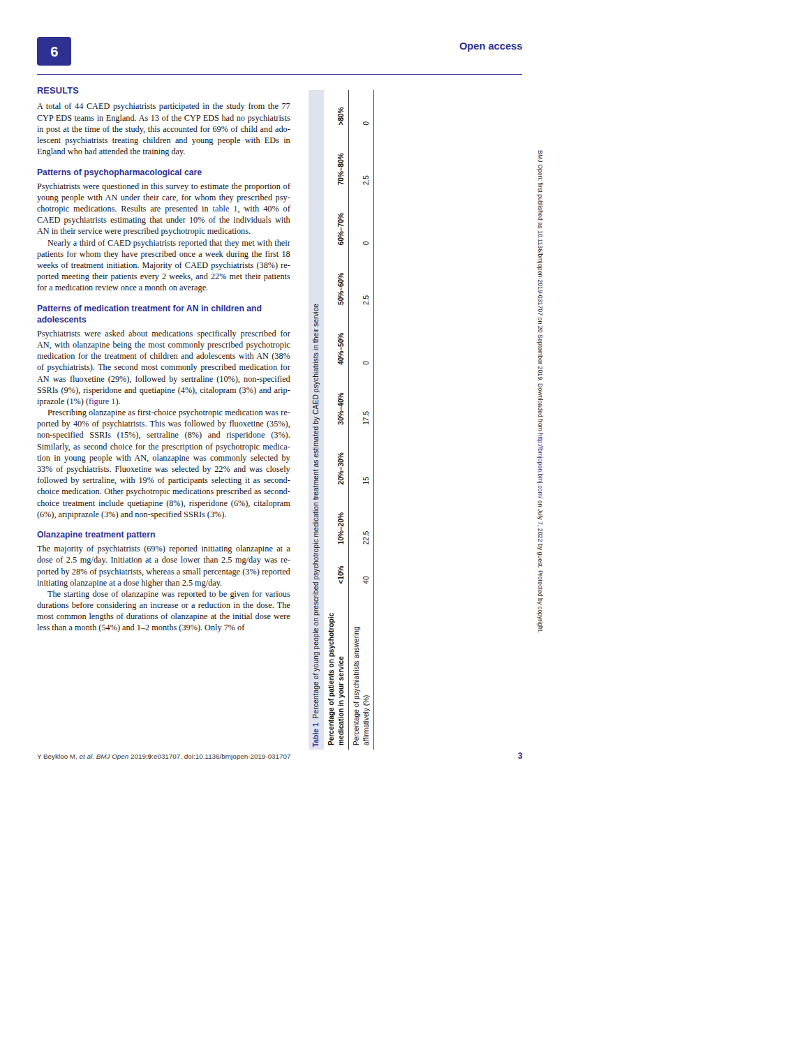6
Open access
Results
A total of 44 CAED psychiatrists participated in the study from the 77 CYP EDS teams in England. As 13 of the CYP EDS had no psychiatrists in post at the time of the study, this accounted for 69% of child and adolescent psychiatrists treating children and young people with EDs in England who had attended the training day.
Patterns of psychopharmacological care
Psychiatrists were questioned in this survey to estimate the proportion of young people with AN under their care, for whom they prescribed psychotropic medications. Results are presented in table 1, with 40% of CAED psychiatrists estimating that under 10% of the individuals with AN in their service were prescribed psychotropic medications.
Nearly a third of CAED psychiatrists reported that they met with their patients for whom they have prescribed once a week during the first 18 weeks of treatment initiation. Majority of CAED psychiatrists (38%) reported meeting their patients every 2 weeks, and 22% met their patients for a medication review once a month on average.
Patterns of medication treatment for AN in children and adolescents
Psychiatrists were asked about medications specifically prescribed for AN, with olanzapine being the most commonly prescribed psychotropic medication for the treatment of children and adolescents with AN (38% of psychiatrists). The second most commonly prescribed medication for AN was fluoxetine (29%), followed by sertraline (10%), non-specified SSRIs (9%), risperidone and quetiapine (4%), citalopram (3%) and aripiprazole (1%) (figure 1).
Prescribing olanzapine as first-choice psychotropic medication was reported by 40% of psychiatrists. This was followed by fluoxetine (35%), non-specified SSRIs (15%), sertraline (8%) and risperidone (3%). Similarly, as second choice for the prescription of psychotropic medication in young people with AN, olanzapine was commonly selected by 33% of psychiatrists. Fluoxetine was selected by 22% and was closely followed by sertraline, with 19% of participants selecting it as second-choice medication. Other psychotropic medications prescribed as second-choice treatment include quetiapine (8%), risperidone (6%), citalopram (6%), aripiprazole (3%) and non-specified SSRIs (3%).
Olanzapine treatment pattern
The majority of psychiatrists (69%) reported initiating olanzapine at a dose of 2.5 mg/day. Initiation at a dose lower than 2.5 mg/day was reported by 28% of psychiatrists, whereas a small percentage (3%) reported initiating olanzapine at a dose higher than 2.5 mg/day.
The starting dose of olanzapine was reported to be given for various durations before considering an increase or a reduction in the dose. The most common lengths of durations of olanzapine at the initial dose were less than a month (54%) and 1–2 months (39%). Only 7% of
Table 1 Percentage of young people on prescribed psychotropic medication treatment as estimated by CAED psychiatrists in their service
| Percentage of patients on psychotropic medication in your service | <10% | 10%–20% | 20%–30% | 30%–40% | 40%–50% | 50%–60% | 60%–70% | 70%–80% | >80% |
| --- | --- | --- | --- | --- | --- | --- | --- | --- | --- |
| Percentage of psychiatrists answering affirmatively (%) | 40 | 22.5 | 15 | 17.5 | 0 | 2.5 | 0 | 2.5 | 0 |
Y Beykloo M, et al. BMJ Open 2019;9:e031707. doi:10.1136/bmjopen-2019-031707
3
BMJ Open: first published as 10.1136/bmjopen-2019-031707 on 20 September 2019. Downloaded from http://bmjopen.bmj.com/ on July 7, 2022 by guest. Protected by copyright.